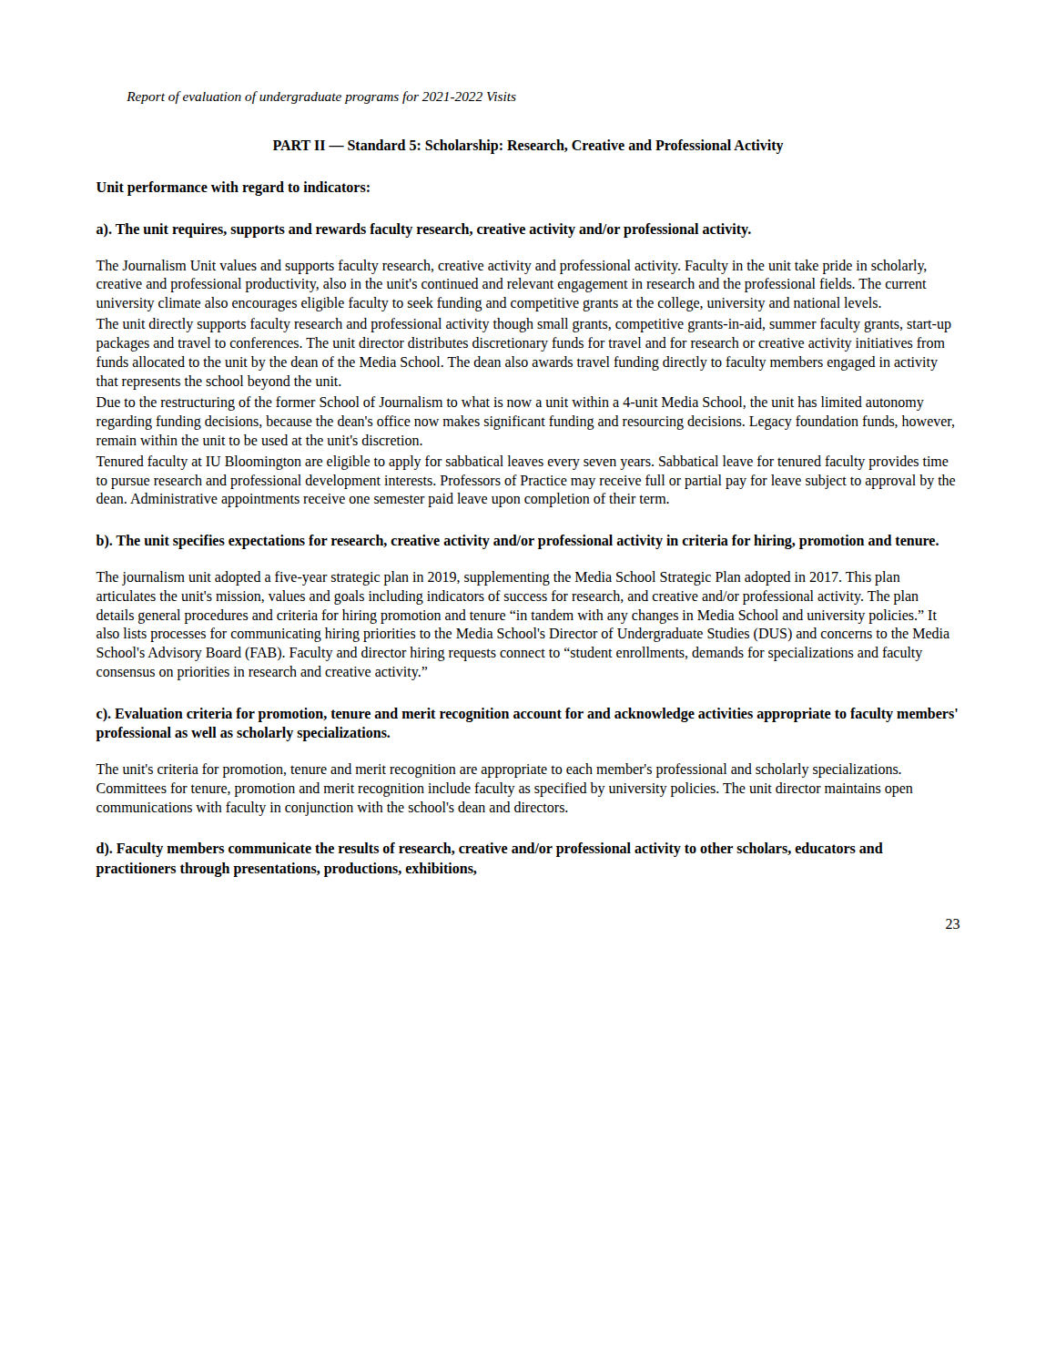Report of evaluation of undergraduate programs for 2021-2022 Visits
PART II — Standard 5: Scholarship: Research, Creative and Professional Activity
Unit performance with regard to indicators:
a). The unit requires, supports and rewards faculty research, creative activity and/or professional activity.
The Journalism Unit values and supports faculty research, creative activity and professional activity. Faculty in the unit take pride in scholarly, creative and professional productivity, also in the unit's continued and relevant engagement in research and the professional fields. The current university climate also encourages eligible faculty to seek funding and competitive grants at the college, university and national levels.
The unit directly supports faculty research and professional activity though small grants, competitive grants-in-aid, summer faculty grants, start-up packages and travel to conferences. The unit director distributes discretionary funds for travel and for research or creative activity initiatives from funds allocated to the unit by the dean of the Media School. The dean also awards travel funding directly to faculty members engaged in activity that represents the school beyond the unit.
Due to the restructuring of the former School of Journalism to what is now a unit within a 4-unit Media School, the unit has limited autonomy regarding funding decisions, because the dean's office now makes significant funding and resourcing decisions. Legacy foundation funds, however, remain within the unit to be used at the unit's discretion.
Tenured faculty at IU Bloomington are eligible to apply for sabbatical leaves every seven years. Sabbatical leave for tenured faculty provides time to pursue research and professional development interests. Professors of Practice may receive full or partial pay for leave subject to approval by the dean. Administrative appointments receive one semester paid leave upon completion of their term.
b). The unit specifies expectations for research, creative activity and/or professional activity in criteria for hiring, promotion and tenure.
The journalism unit adopted a five-year strategic plan in 2019, supplementing the Media School Strategic Plan adopted in 2017. This plan articulates the unit's mission, values and goals including indicators of success for research, and creative and/or professional activity. The plan details general procedures and criteria for hiring promotion and tenure “in tandem with any changes in Media School and university policies.” It also lists processes for communicating hiring priorities to the Media School's Director of Undergraduate Studies (DUS) and concerns to the Media School's Advisory Board (FAB). Faculty and director hiring requests connect to “student enrollments, demands for specializations and faculty consensus on priorities in research and creative activity.”
c). Evaluation criteria for promotion, tenure and merit recognition account for and acknowledge activities appropriate to faculty members' professional as well as scholarly specializations.
The unit's criteria for promotion, tenure and merit recognition are appropriate to each member's professional and scholarly specializations. Committees for tenure, promotion and merit recognition include faculty as specified by university policies. The unit director maintains open communications with faculty in conjunction with the school's dean and directors.
d). Faculty members communicate the results of research, creative and/or professional activity to other scholars, educators and practitioners through presentations, productions, exhibitions,
23